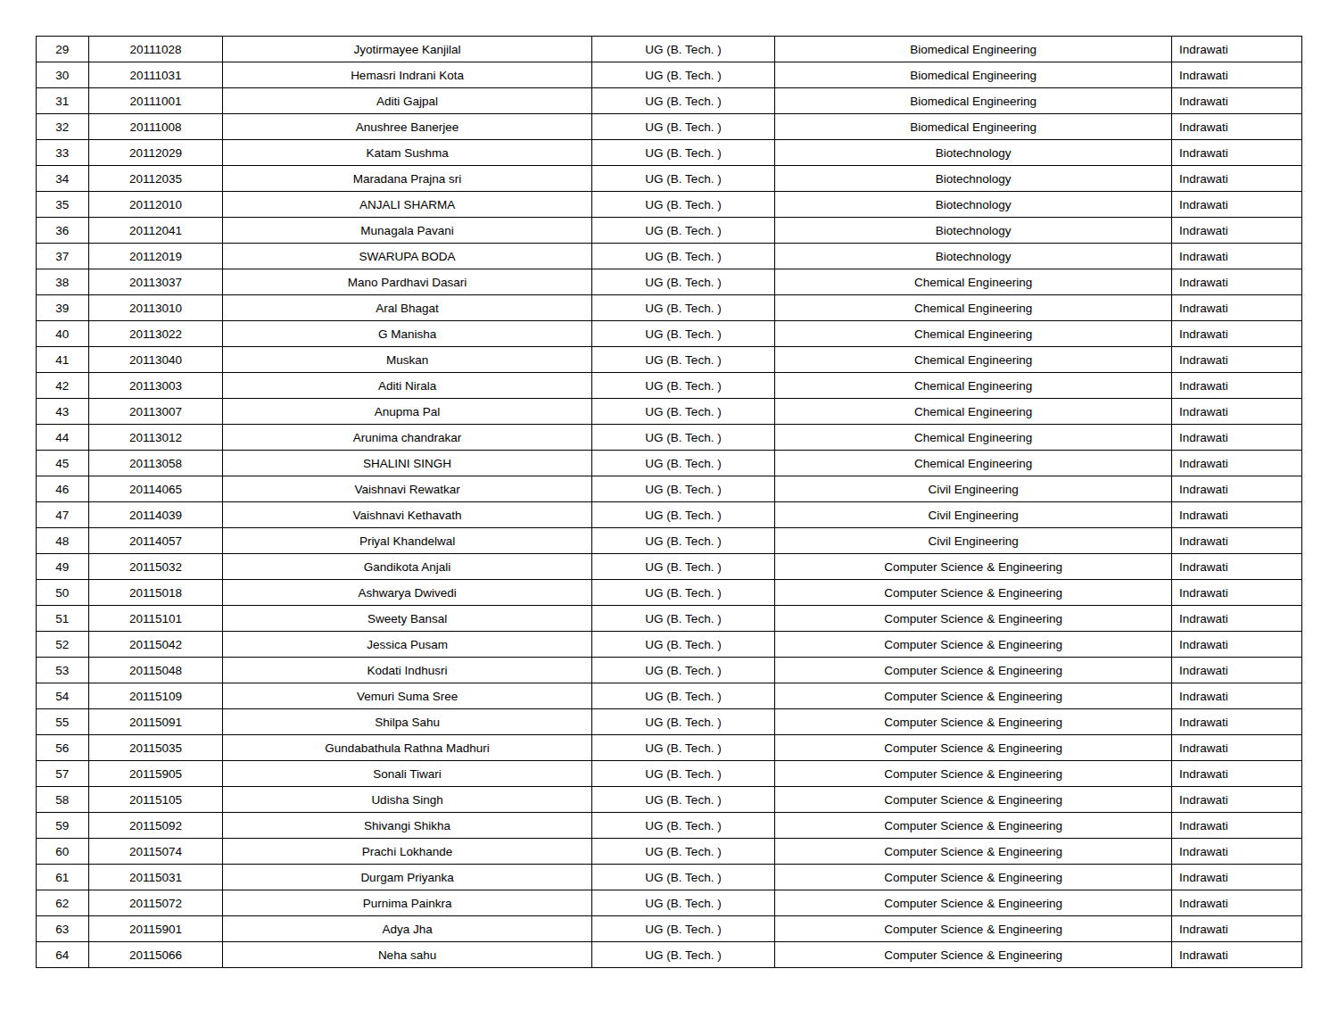| 29 | 20111028 | Jyotirmayee Kanjilal | UG (B. Tech. ) | Biomedical Engineering | Indrawati |
| 30 | 20111031 | Hemasri Indrani Kota | UG (B. Tech. ) | Biomedical Engineering | Indrawati |
| 31 | 20111001 | Aditi Gajpal | UG (B. Tech. ) | Biomedical Engineering | Indrawati |
| 32 | 20111008 | Anushree Banerjee | UG (B. Tech. ) | Biomedical Engineering | Indrawati |
| 33 | 20112029 | Katam Sushma | UG (B. Tech. ) | Biotechnology | Indrawati |
| 34 | 20112035 | Maradana Prajna sri | UG (B. Tech. ) | Biotechnology | Indrawati |
| 35 | 20112010 | ANJALI SHARMA | UG (B. Tech. ) | Biotechnology | Indrawati |
| 36 | 20112041 | Munagala Pavani | UG (B. Tech. ) | Biotechnology | Indrawati |
| 37 | 20112019 | SWARUPA BODA | UG (B. Tech. ) | Biotechnology | Indrawati |
| 38 | 20113037 | Mano Pardhavi Dasari | UG (B. Tech. ) | Chemical Engineering | Indrawati |
| 39 | 20113010 | Aral Bhagat | UG (B. Tech. ) | Chemical Engineering | Indrawati |
| 40 | 20113022 | G Manisha | UG (B. Tech. ) | Chemical Engineering | Indrawati |
| 41 | 20113040 | Muskan | UG (B. Tech. ) | Chemical Engineering | Indrawati |
| 42 | 20113003 | Aditi Nirala | UG (B. Tech. ) | Chemical Engineering | Indrawati |
| 43 | 20113007 | Anupma Pal | UG (B. Tech. ) | Chemical Engineering | Indrawati |
| 44 | 20113012 | Arunima chandrakar | UG (B. Tech. ) | Chemical Engineering | Indrawati |
| 45 | 20113058 | SHALINI SINGH | UG (B. Tech. ) | Chemical Engineering | Indrawati |
| 46 | 20114065 | Vaishnavi Rewatkar | UG (B. Tech. ) | Civil Engineering | Indrawati |
| 47 | 20114039 | Vaishnavi Kethavath | UG (B. Tech. ) | Civil Engineering | Indrawati |
| 48 | 20114057 | Priyal Khandelwal | UG (B. Tech. ) | Civil Engineering | Indrawati |
| 49 | 20115032 | Gandikota Anjali | UG (B. Tech. ) | Computer Science & Engineering | Indrawati |
| 50 | 20115018 | Ashwarya Dwivedi | UG (B. Tech. ) | Computer Science & Engineering | Indrawati |
| 51 | 20115101 | Sweety Bansal | UG (B. Tech. ) | Computer Science & Engineering | Indrawati |
| 52 | 20115042 | Jessica Pusam | UG (B. Tech. ) | Computer Science & Engineering | Indrawati |
| 53 | 20115048 | Kodati Indhusri | UG (B. Tech. ) | Computer Science & Engineering | Indrawati |
| 54 | 20115109 | Vemuri Suma Sree | UG (B. Tech. ) | Computer Science & Engineering | Indrawati |
| 55 | 20115091 | Shilpa Sahu | UG (B. Tech. ) | Computer Science & Engineering | Indrawati |
| 56 | 20115035 | Gundabathula Rathna Madhuri | UG (B. Tech. ) | Computer Science & Engineering | Indrawati |
| 57 | 20115905 | Sonali Tiwari | UG (B. Tech. ) | Computer Science & Engineering | Indrawati |
| 58 | 20115105 | Udisha Singh | UG (B. Tech. ) | Computer Science & Engineering | Indrawati |
| 59 | 20115092 | Shivangi Shikha | UG (B. Tech. ) | Computer Science & Engineering | Indrawati |
| 60 | 20115074 | Prachi Lokhande | UG (B. Tech. ) | Computer Science & Engineering | Indrawati |
| 61 | 20115031 | Durgam Priyanka | UG (B. Tech. ) | Computer Science & Engineering | Indrawati |
| 62 | 20115072 | Purnima Painkra | UG (B. Tech. ) | Computer Science & Engineering | Indrawati |
| 63 | 20115901 | Adya Jha | UG (B. Tech. ) | Computer Science & Engineering | Indrawati |
| 64 | 20115066 | Neha sahu | UG (B. Tech. ) | Computer Science & Engineering | Indrawati |